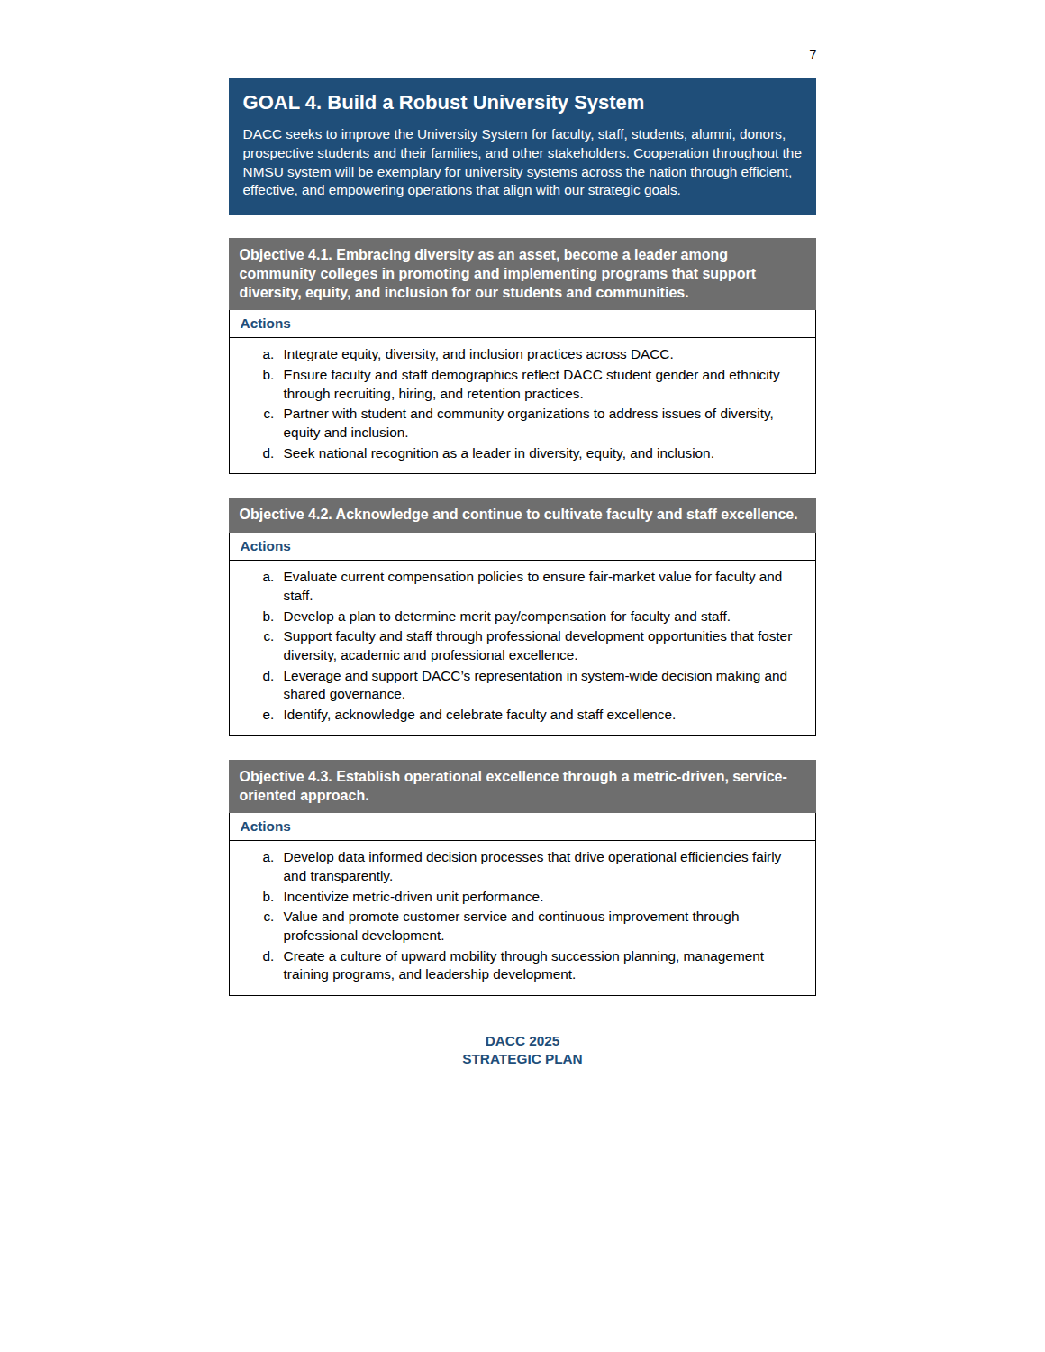7
GOAL 4. Build a Robust University System
DACC seeks to improve the University System for faculty, staff, students, alumni, donors, prospective students and their families, and other stakeholders. Cooperation throughout the NMSU system will be exemplary for university systems across the nation through efficient, effective, and empowering operations that align with our strategic goals.
Objective 4.1. Embracing diversity as an asset, become a leader among community colleges in promoting and implementing programs that support diversity, equity, and inclusion for our students and communities.
Actions
Integrate equity, diversity, and inclusion practices across DACC.
Ensure faculty and staff demographics reflect DACC student gender and ethnicity through recruiting, hiring, and retention practices.
Partner with student and community organizations to address issues of diversity, equity and inclusion.
Seek national recognition as a leader in diversity, equity, and inclusion.
Objective 4.2. Acknowledge and continue to cultivate faculty and staff excellence.
Actions
Evaluate current compensation policies to ensure fair-market value for faculty and staff.
Develop a plan to determine merit pay/compensation for faculty and staff.
Support faculty and staff through professional development opportunities that foster diversity, academic and professional excellence.
Leverage and support DACC’s representation in system-wide decision making and shared governance.
Identify, acknowledge and celebrate faculty and staff excellence.
Objective 4.3. Establish operational excellence through a metric-driven, service-oriented approach.
Actions
Develop data informed decision processes that drive operational efficiencies fairly and transparently.
Incentivize metric-driven unit performance.
Value and promote customer service and continuous improvement through professional development.
Create a culture of upward mobility through succession planning, management training programs, and leadership development.
DACC 2025
STRATEGIC PLAN